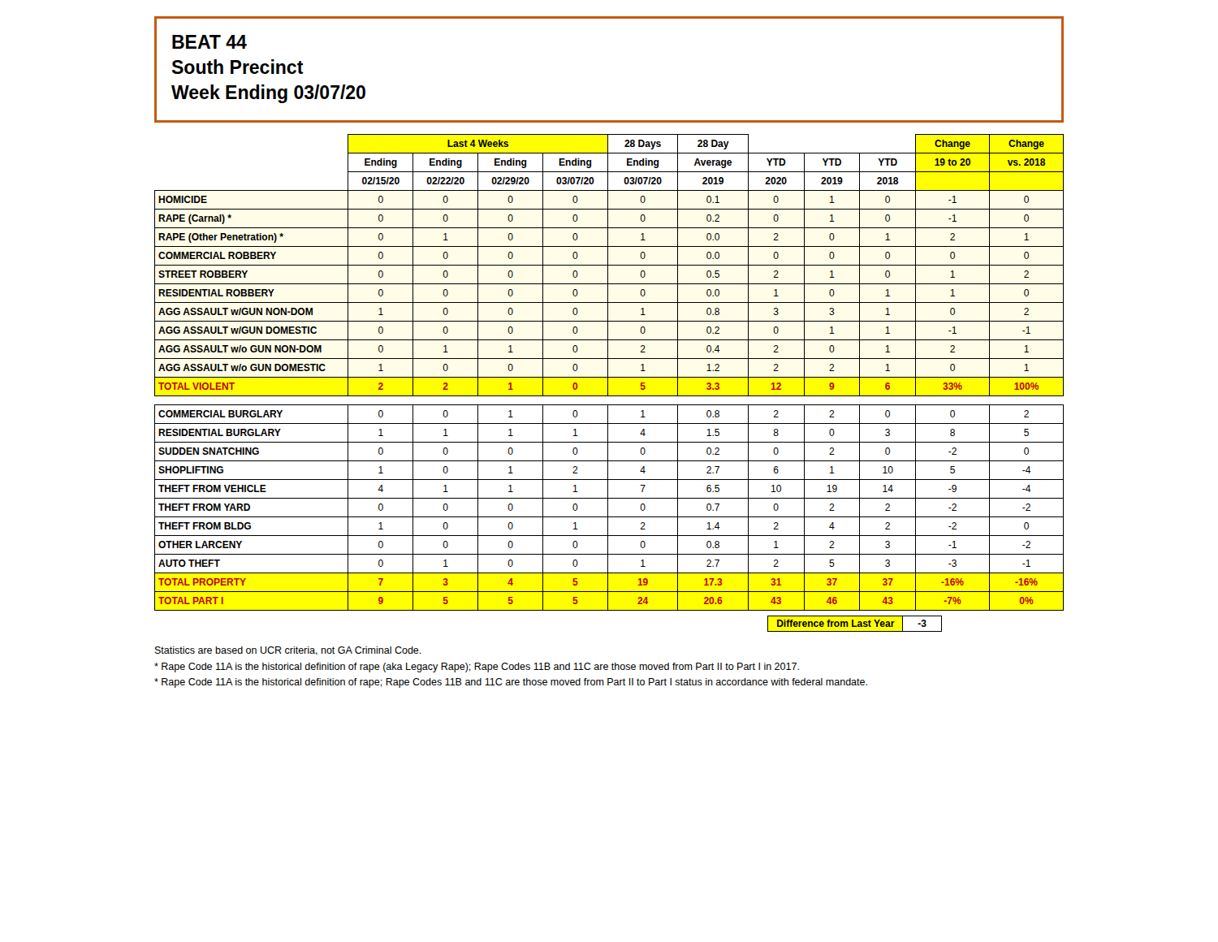BEAT 44
South Precinct
Week Ending 03/07/20
| | Last 4 Weeks | 28 Days | 28 Day | | | | Change | Change |
| --- | --- | --- | --- | --- | --- | --- | --- | --- |
| | Ending | Ending | Ending | Ending | Ending | Average | YTD | YTD | YTD | 19 to 20 | vs. 2018 |
| | 02/15/20 | 02/22/20 | 02/29/20 | 03/07/20 | 03/07/20 | 2019 | 2020 | 2019 | 2018 | | |
| HOMICIDE | 0 | 0 | 0 | 0 | 0 | 0.1 | 0 | 1 | 0 | -1 | 0 |
| RAPE (Carnal) * | 0 | 0 | 0 | 0 | 0 | 0.2 | 0 | 1 | 0 | -1 | 0 |
| RAPE (Other Penetration) * | 0 | 1 | 0 | 0 | 1 | 0.0 | 2 | 0 | 1 | 2 | 1 |
| COMMERCIAL ROBBERY | 0 | 0 | 0 | 0 | 0 | 0.0 | 0 | 0 | 0 | 0 | 0 |
| STREET ROBBERY | 0 | 0 | 0 | 0 | 0 | 0.5 | 2 | 1 | 0 | 1 | 2 |
| RESIDENTIAL ROBBERY | 0 | 0 | 0 | 0 | 0 | 0.0 | 1 | 0 | 1 | 1 | 0 |
| AGG ASSAULT w/GUN NON-DOM | 1 | 0 | 0 | 0 | 1 | 0.8 | 3 | 3 | 1 | 0 | 2 |
| AGG ASSAULT w/GUN DOMESTIC | 0 | 0 | 0 | 0 | 0 | 0.2 | 0 | 1 | 1 | -1 | -1 |
| AGG ASSAULT w/o GUN NON-DOM | 0 | 1 | 1 | 0 | 2 | 0.4 | 2 | 0 | 1 | 2 | 1 |
| AGG ASSAULT w/o GUN DOMESTIC | 1 | 0 | 0 | 0 | 1 | 1.2 | 2 | 2 | 1 | 0 | 1 |
| TOTAL VIOLENT | 2 | 2 | 1 | 0 | 5 | 3.3 | 12 | 9 | 6 | 33% | 100% |
| COMMERCIAL BURGLARY | 0 | 0 | 1 | 0 | 1 | 0.8 | 2 | 2 | 0 | 0 | 2 |
| RESIDENTIAL BURGLARY | 1 | 1 | 1 | 1 | 4 | 1.5 | 8 | 0 | 3 | 8 | 5 |
| SUDDEN SNATCHING | 0 | 0 | 0 | 0 | 0 | 0.2 | 0 | 2 | 0 | -2 | 0 |
| SHOPLIFTING | 1 | 0 | 1 | 2 | 4 | 2.7 | 6 | 1 | 10 | 5 | -4 |
| THEFT FROM VEHICLE | 4 | 1 | 1 | 1 | 7 | 6.5 | 10 | 19 | 14 | -9 | -4 |
| THEFT FROM YARD | 0 | 0 | 0 | 0 | 0 | 0.7 | 0 | 2 | 2 | -2 | -2 |
| THEFT FROM BLDG | 1 | 0 | 0 | 1 | 2 | 1.4 | 2 | 4 | 2 | -2 | 0 |
| OTHER LARCENY | 0 | 0 | 0 | 0 | 0 | 0.8 | 1 | 2 | 3 | -1 | -2 |
| AUTO THEFT | 0 | 1 | 0 | 0 | 1 | 2.7 | 2 | 5 | 3 | -3 | -1 |
| TOTAL PROPERTY | 7 | 3 | 4 | 5 | 19 | 17.3 | 31 | 37 | 37 | -16% | -16% |
| TOTAL PART I | 9 | 5 | 5 | 5 | 24 | 20.6 | 43 | 46 | 43 | -7% | 0% |
Difference from Last Year
-3
Statistics are based on UCR criteria, not GA Criminal Code.
* Rape Code 11A is the historical definition of rape (aka Legacy Rape); Rape Codes 11B and 11C are those moved from Part II to Part I in 2017.
* Rape Code 11A is the historical definition of rape; Rape Codes 11B and 11C are those moved from Part II to Part I status in accordance with federal mandate.